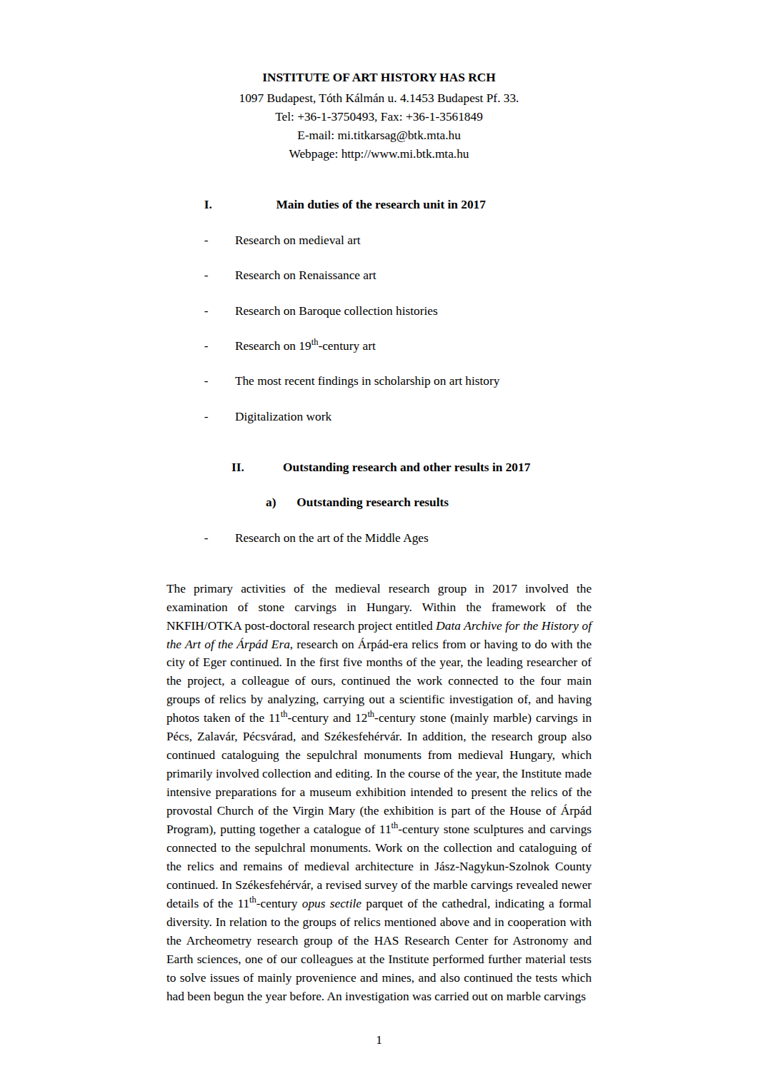Institute of Art History HAS RCH
1097 Budapest, Tóth Kálmán u. 4.1453 Budapest Pf. 33.
Tel: +36-1-3750493, Fax: +36-1-3561849
E-mail: mi.titkarsag@btk.mta.hu
Webpage: http://www.mi.btk.mta.hu
I. Main duties of the research unit in 2017
Research on medieval art
Research on Renaissance art
Research on Baroque collection histories
Research on 19th-century art
The most recent findings in scholarship on art history
Digitalization work
II. Outstanding research and other results in 2017
a) Outstanding research results
Research on the art of the Middle Ages
The primary activities of the medieval research group in 2017 involved the examination of stone carvings in Hungary. Within the framework of the NKFIH/OTKA post-doctoral research project entitled Data Archive for the History of the Art of the Árpád Era, research on Árpád-era relics from or having to do with the city of Eger continued. In the first five months of the year, the leading researcher of the project, a colleague of ours, continued the work connected to the four main groups of relics by analyzing, carrying out a scientific investigation of, and having photos taken of the 11th-century and 12th-century stone (mainly marble) carvings in Pécs, Zalavár, Pécsvárad, and Székesfehérvár. In addition, the research group also continued cataloguing the sepulchral monuments from medieval Hungary, which primarily involved collection and editing. In the course of the year, the Institute made intensive preparations for a museum exhibition intended to present the relics of the provostal Church of the Virgin Mary (the exhibition is part of the House of Árpád Program), putting together a catalogue of 11th-century stone sculptures and carvings connected to the sepulchral monuments. Work on the collection and cataloguing of the relics and remains of medieval architecture in Jász-Nagykun-Szolnok County continued. In Székesfehérvár, a revised survey of the marble carvings revealed newer details of the 11th-century opus sectile parquet of the cathedral, indicating a formal diversity. In relation to the groups of relics mentioned above and in cooperation with the Archeometry research group of the HAS Research Center for Astronomy and Earth sciences, one of our colleagues at the Institute performed further material tests to solve issues of mainly provenience and mines, and also continued the tests which had been begun the year before. An investigation was carried out on marble carvings
1